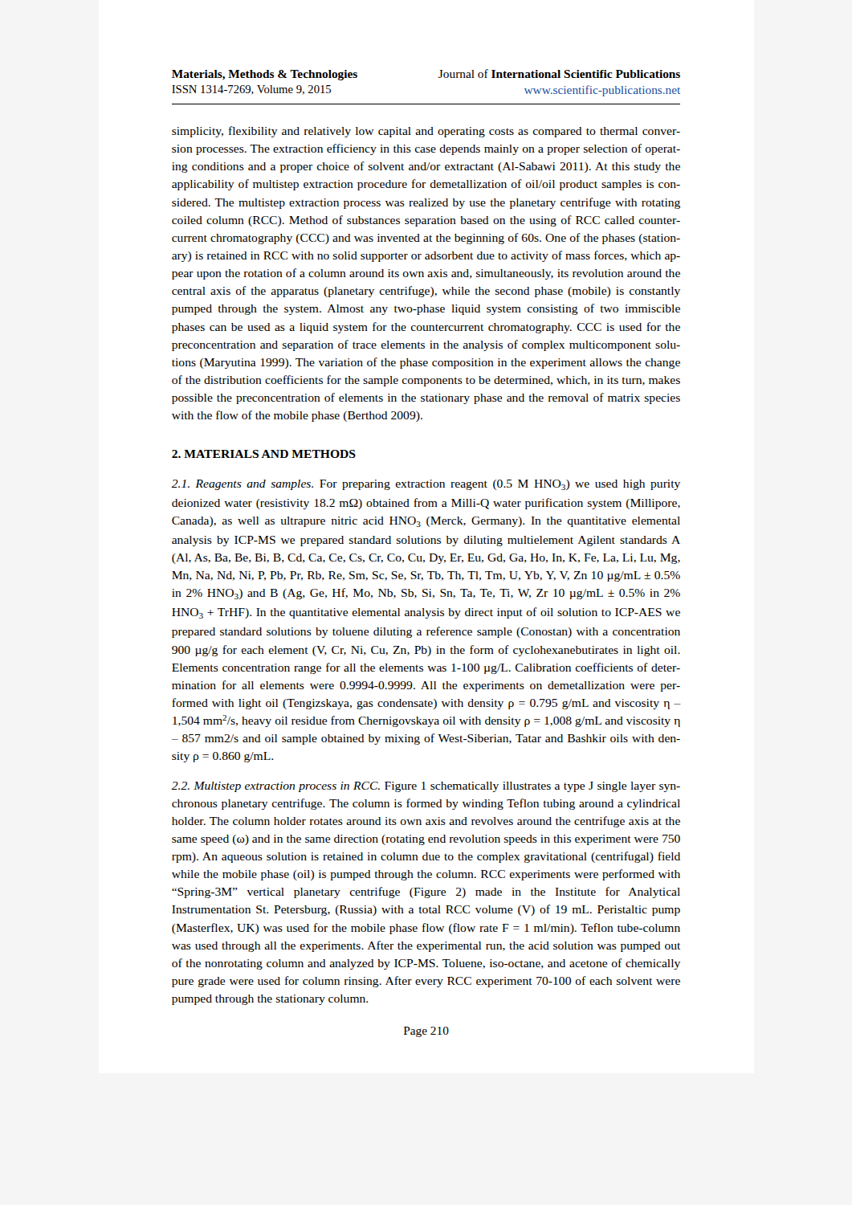Materials, Methods & Technologies
ISSN 1314-7269, Volume 9, 2015
Journal of International Scientific Publications
www.scientific-publications.net
simplicity, flexibility and relatively low capital and operating costs as compared to thermal conversion processes. The extraction efficiency in this case depends mainly on a proper selection of operating conditions and a proper choice of solvent and/or extractant (Al-Sabawi 2011). At this study the applicability of multistep extraction procedure for demetallization of oil/oil product samples is considered. The multistep extraction process was realized by use the planetary centrifuge with rotating coiled column (RCC). Method of substances separation based on the using of RCC called countercurrent chromatography (CCC) and was invented at the beginning of 60s. One of the phases (stationary) is retained in RCC with no solid supporter or adsorbent due to activity of mass forces, which appear upon the rotation of a column around its own axis and, simultaneously, its revolution around the central axis of the apparatus (planetary centrifuge), while the second phase (mobile) is constantly pumped through the system. Almost any two-phase liquid system consisting of two immiscible phases can be used as a liquid system for the countercurrent chromatography. CCC is used for the preconcentration and separation of trace elements in the analysis of complex multicomponent solutions (Maryutina 1999). The variation of the phase composition in the experiment allows the change of the distribution coefficients for the sample components to be determined, which, in its turn, makes possible the preconcentration of elements in the stationary phase and the removal of matrix species with the flow of the mobile phase (Berthod 2009).
2. MATERIALS AND METHODS
2.1. Reagents and samples. For preparing extraction reagent (0.5 M HNO3) we used high purity deionized water (resistivity 18.2 mΩ) obtained from a Milli-Q water purification system (Millipore, Canada), as well as ultrapure nitric acid HNO3 (Merck, Germany). In the quantitative elemental analysis by ICP-MS we prepared standard solutions by diluting multielement Agilent standards A (Al, As, Ba, Be, Bi, B, Cd, Ca, Ce, Cs, Cr, Co, Cu, Dy, Er, Eu, Gd, Ga, Ho, In, K, Fe, La, Li, Lu, Mg, Mn, Na, Nd, Ni, P, Pb, Pr, Rb, Re, Sm, Sc, Se, Sr, Tb, Th, Tl, Tm, U, Yb, Y, V, Zn 10 µg/mL ± 0.5% in 2% HNO3) and B (Ag, Ge, Hf, Mo, Nb, Sb, Si, Sn, Ta, Te, Ti, W, Zr 10 µg/mL ± 0.5% in 2% HNO3 + TrHF). In the quantitative elemental analysis by direct input of oil solution to ICP-AES we prepared standard solutions by toluene diluting a reference sample (Conostan) with a concentration 900 µg/g for each element (V, Cr, Ni, Cu, Zn, Pb) in the form of cyclohexanebutirates in light oil. Elements concentration range for all the elements was 1-100 µg/L. Calibration coefficients of determination for all elements were 0.9994-0.9999. All the experiments on demetallization were performed with light oil (Tengizskaya, gas condensate) with density ρ = 0.795 g/mL and viscosity η – 1,504 mm2/s, heavy oil residue from Chernigovskaya oil with density ρ = 1,008 g/mL and viscosity η – 857 mm2/s and oil sample obtained by mixing of West-Siberian, Tatar and Bashkir oils with density ρ = 0.860 g/mL.
2.2. Multistep extraction process in RCC. Figure 1 schematically illustrates a type J single layer synchronous planetary centrifuge. The column is formed by winding Teflon tubing around a cylindrical holder. The column holder rotates around its own axis and revolves around the centrifuge axis at the same speed (ω) and in the same direction (rotating end revolution speeds in this experiment were 750 rpm). An aqueous solution is retained in column due to the complex gravitational (centrifugal) field while the mobile phase (oil) is pumped through the column. RCC experiments were performed with “Spring-3M” vertical planetary centrifuge (Figure 2) made in the Institute for Analytical Instrumentation St. Petersburg, (Russia) with a total RCC volume (V) of 19 mL. Peristaltic pump (Masterflex, UK) was used for the mobile phase flow (flow rate F = 1 ml/min). Teflon tube-column was used through all the experiments. After the experimental run, the acid solution was pumped out of the nonrotating column and analyzed by ICP-MS. Toluene, iso-octane, and acetone of chemically pure grade were used for column rinsing. After every RCC experiment 70-100 of each solvent were pumped through the stationary column.
Page 210